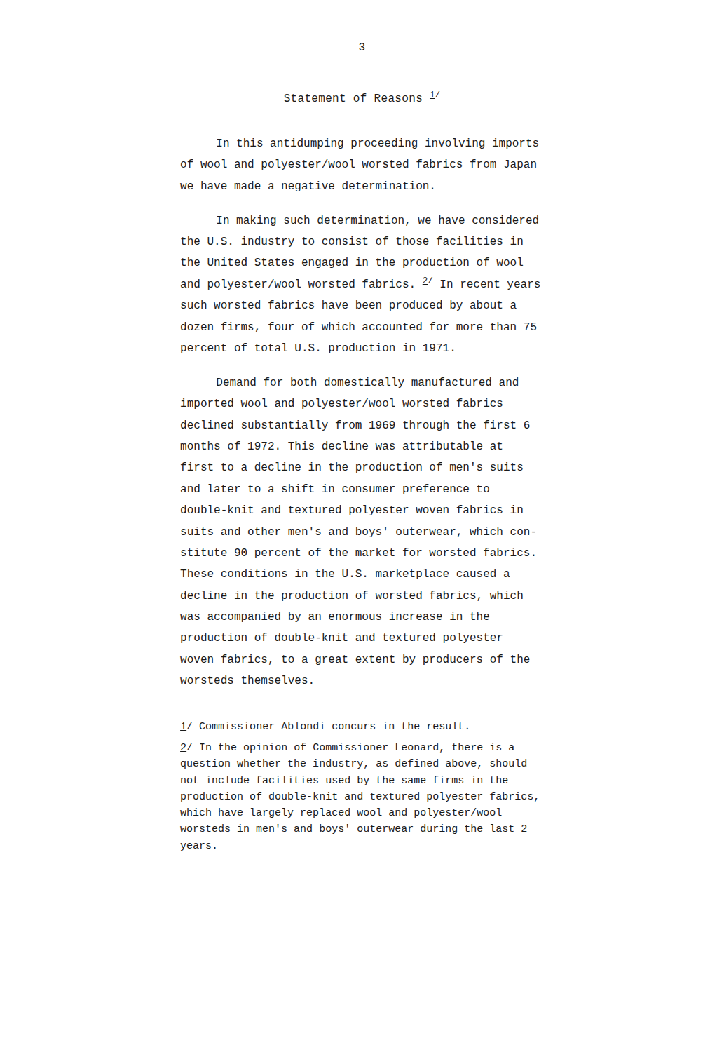3
Statement of Reasons 1/
In this antidumping proceeding involving imports of wool and polyester/wool worsted fabrics from Japan we have made a negative determination.
In making such determination, we have considered the U.S. industry to consist of those facilities in the United States engaged in the production of wool and polyester/wool worsted fabrics. 2/ In recent years such worsted fabrics have been produced by about a dozen firms, four of which accounted for more than 75 percent of total U.S. produc­tion in 1971.
Demand for both domestically manufactured and imported wool and polyester/wool worsted fabrics declined substantially from 1969 through the first 6 months of 1972. This decline was attributable at first to a decline in the production of men's suits and later to a shift in consumer preference to double-knit and textured polyester woven fabrics in suits and other men's and boys' outerwear, which con­stitute 90 percent of the market for worsted fabrics. These conditions in the U.S. marketplace caused a decline in the production of worsted fabrics, which was accompanied by an enormous increase in the produc­tion of double-knit and textured polyester woven fabrics, to a great extent by producers of the worsteds themselves.
1/ Commissioner Ablondi concurs in the result.
2/ In the opinion of Commissioner Leonard, there is a question whether the industry, as defined above, should not include facilities used by the same firms in the production of double-knit and textured polyester fabrics, which have largely replaced wool and polyester/wool worsteds in men's and boys' outerwear during the last 2 years.